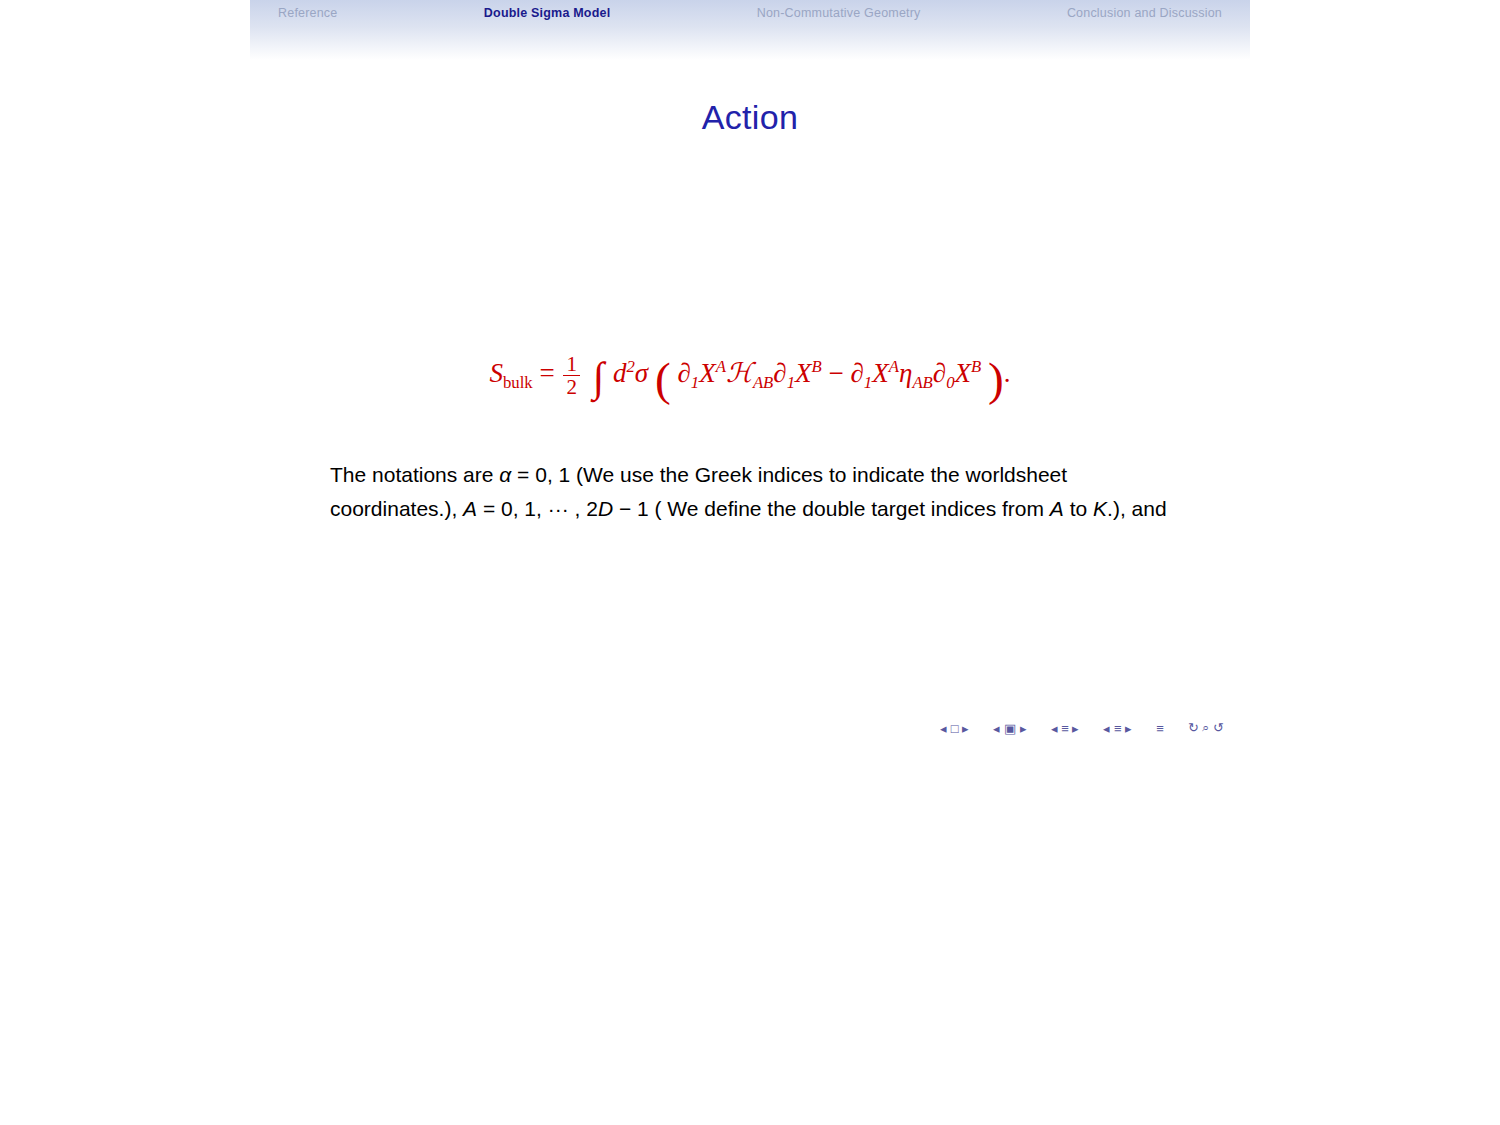Reference
Double Sigma Model
Non-Commutative Geometry
Conclusion and Discussion
Action
Sbulk = 12 ∫ d2σ ( ∂1XAℋAB∂1XB − ∂1XAηAB∂0XB ).
The notations are α = 0, 1 (We use the Greek indices to indicate the worldsheet coordinates.), A = 0, 1, ··· , 2D − 1 ( We define the double target indices from A to K.), and
◂ □ ▸ ◂ ▣ ▸ ◂ ≡ ▸ ◂ ≡ ▸ ≡ ↻ ⌕ ↺